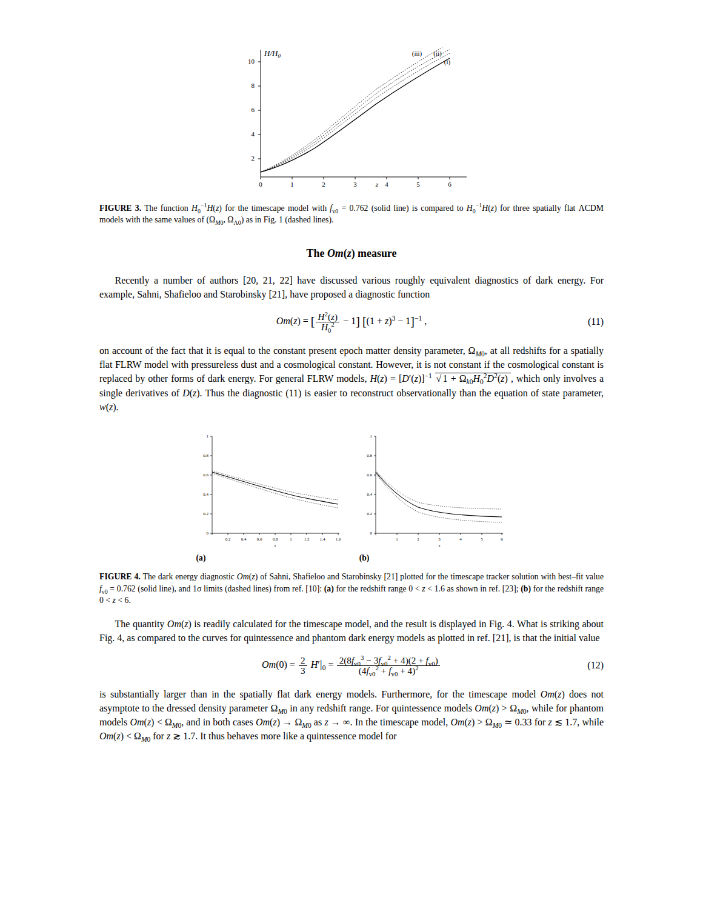2 4 6 8 10 0 1 2 3 4 5 6 z H/H0 (iii) (ii) (i)
FIGURE 3. The function H0−1H(z) for the timescape model with fv0 = 0.762 (solid line) is compared to H0−1H(z) for three spatially flat ΛCDM models with the same values of (ΩM0, ΩΛ0) as in Fig. 1 (dashed lines).
The Om(z) measure
Recently a number of authors [20, 21, 22] have discussed various roughly equivalent diagnostics of dark energy. For example, Sahni, Shafieloo and Starobinsky [21], have proposed a diagnostic function
Om(z) = [H2(z) H02 − 1] [(1 + z)3 − 1]−1 , (11)
on account of the fact that it is equal to the constant present epoch matter density parameter, ΩM0, at all redshifts for a spatially flat FLRW model with pressureless dust and a cosmological constant. However, it is not constant if the cosmological constant is replaced by other forms of dark energy. For general FLRW models, H(z) = [D′(z)]−1 √1 + Ωk0H02D2(z), which only involves a single derivatives of D(z). Thus the diagnostic (11) is easier to reconstruct observationally than the equation of state parameter, w(z).
0 0.2 0.4 0.6 0.8 1 0.2 0.4 0.6 0.8 1 1.2 1.4 1.6 z
(a)
0 0.2 0.4 0.6 0.8 1 1 2 3 4 5 6 z
(b)
FIGURE 4. The dark energy diagnostic Om(z) of Sahni, Shafieloo and Starobinsky [21] plotted for the timescape tracker solution with best–fit value fv0 = 0.762 (solid line), and 1σ limits (dashed lines) from ref. [10]: (a) for the redshift range 0 < z < 1.6 as shown in ref. [23]; (b) for the redshift range 0 < z < 6.
The quantity Om(z) is readily calculated for the timescape model, and the result is displayed in Fig. 4. What is striking about Fig. 4, as compared to the curves for quintessence and phantom dark energy models as plotted in ref. [21], is that the initial value
Om(0) = 23 H′|0 = 2(8fv03 − 3fv02 + 4)(2 + fv0)(4fv02 + fv0 + 4)2 (12)
is substantially larger than in the spatially flat dark energy models. Furthermore, for the timescape model Om(z) does not asymptote to the dressed density parameter ΩM0 in any redshift range. For quintessence models Om(z) > ΩM0, while for phantom models Om(z) < ΩM0, and in both cases Om(z) → ΩM0 as z → ∞. In the timescape model, Om(z) > ΩM0 ≃ 0.33 for z ≲ 1.7, while Om(z) < ΩM0 for z ≳ 1.7. It thus behaves more like a quintessence model for